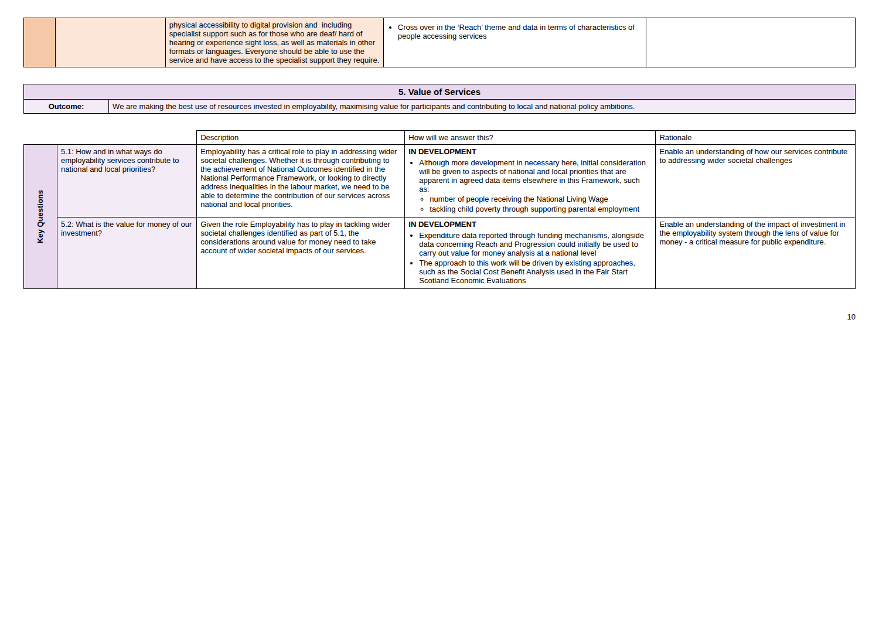| | | physical accessibility to digital provision and including specialist support such as for those who are deaf/ hard of hearing or experience sight loss, as well as materials in other formats or languages. Everyone should be able to use the service and have access to the specialist support they require. | Cross over in the ‘Reach’ theme and data in terms of characteristics of people accessing services | |
| 5. Value of Services |
| Outcome: | We are making the best use of resources invested in employability, maximising value for participants and contributing to local and national policy ambitions. |
| | | Description | How will we answer this? | Rationale |
| Key Questions | 5.1: How and in what ways do employability services contribute to national and local priorities? | Employability has a critical role to play in addressing wider societal challenges. Whether it is through contributing to the achievement of National Outcomes identified in the National Performance Framework, or looking to directly address inequalities in the labour market, we need to be able to determine the contribution of our services across national and local priorities. | IN DEVELOPMENT Although more development in necessary here, initial consideration will be given to aspects of national and local priorities that are apparent in agreed data items elsewhere in this Framework, such as: number of people receiving the National Living Wage tackling child poverty through supporting parental employment | Enable an understanding of how our services contribute to addressing wider societal challenges |
| 5.2: What is the value for money of our investment? | Given the role Employability has to play in tackling wider societal challenges identified as part of 5.1, the considerations around value for money need to take account of wider societal impacts of our services. | IN DEVELOPMENT Expenditure data reported through funding mechanisms, alongside data concerning Reach and Progression could initially be used to carry out value for money analysis at a national level The approach to this work will be driven by existing approaches, such as the Social Cost Benefit Analysis used in the Fair Start Scotland Economic Evaluations | Enable an understanding of the impact of investment in the employability system through the lens of value for money - a critical measure for public expenditure. |
10